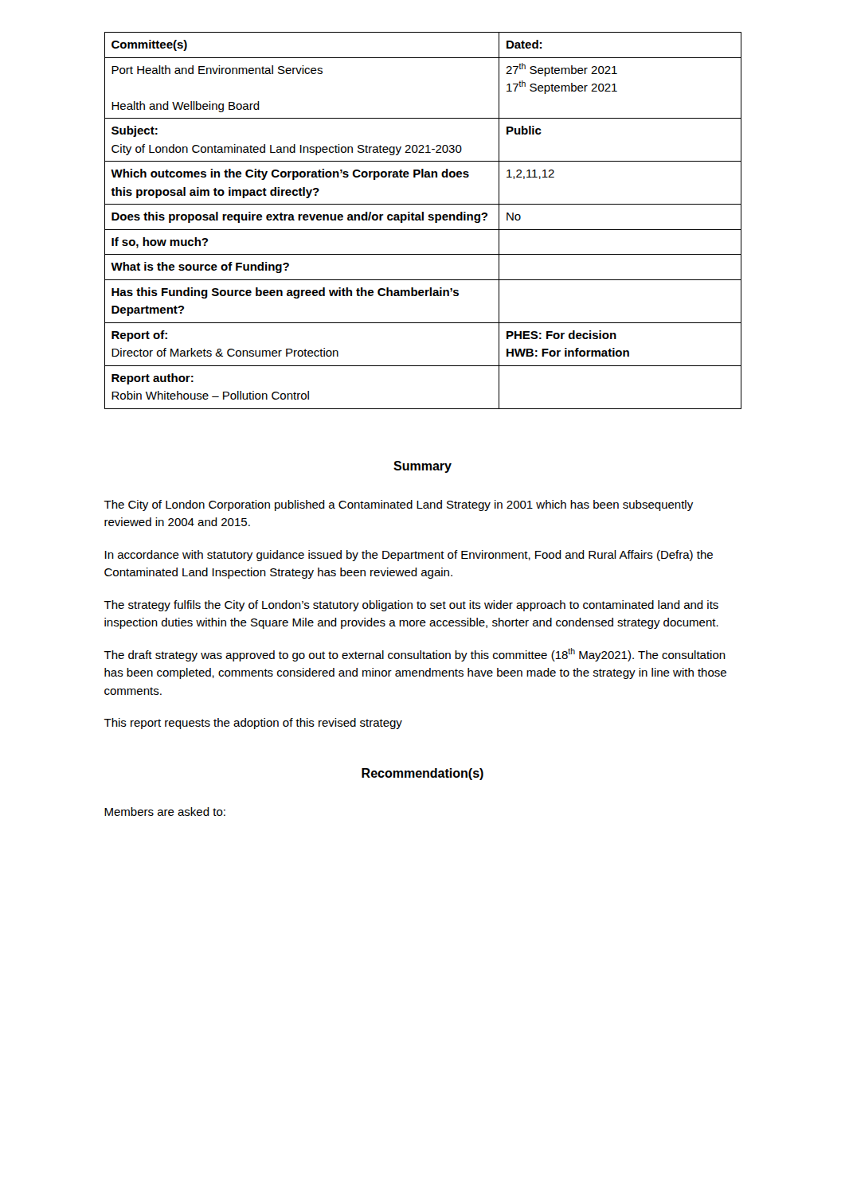| Committee(s) | Dated: |
| Port Health and Environmental Services Health and Wellbeing Board | 27 th September 2021 17 th September 2021 |
| Subject: City of London Contaminated Land Inspection Strategy 2021-2030 | Public |
| Which outcomes in the City Corporation’s Corporate Plan does this proposal aim to impact directly? | 1,2,11,12 |
| Does this proposal require extra revenue and/or capital spending? | No |
| If so, how much? | |
| What is the source of Funding? | |
| Has this Funding Source been agreed with the Chamberlain’s Department? | |
| Report of: Director of Markets & Consumer Protection | PHES: For decision HWB: For information |
| Report author: Robin Whitehouse – Pollution Control | |
Summary
The City of London Corporation published a Contaminated Land Strategy in 2001 which has been subsequently reviewed in 2004 and 2015.
In accordance with statutory guidance issued by the Department of Environment, Food and Rural Affairs (Defra) the Contaminated Land Inspection Strategy has been reviewed again.
The strategy fulfils the City of London’s statutory obligation to set out its wider approach to contaminated land and its inspection duties within the Square Mile and provides a more accessible, shorter and condensed strategy document.
The draft strategy was approved to go out to external consultation by this committee (18th May2021). The consultation has been completed, comments considered and minor amendments have been made to the strategy in line with those comments.
This report requests the adoption of this revised strategy
Recommendation(s)
Members are asked to: